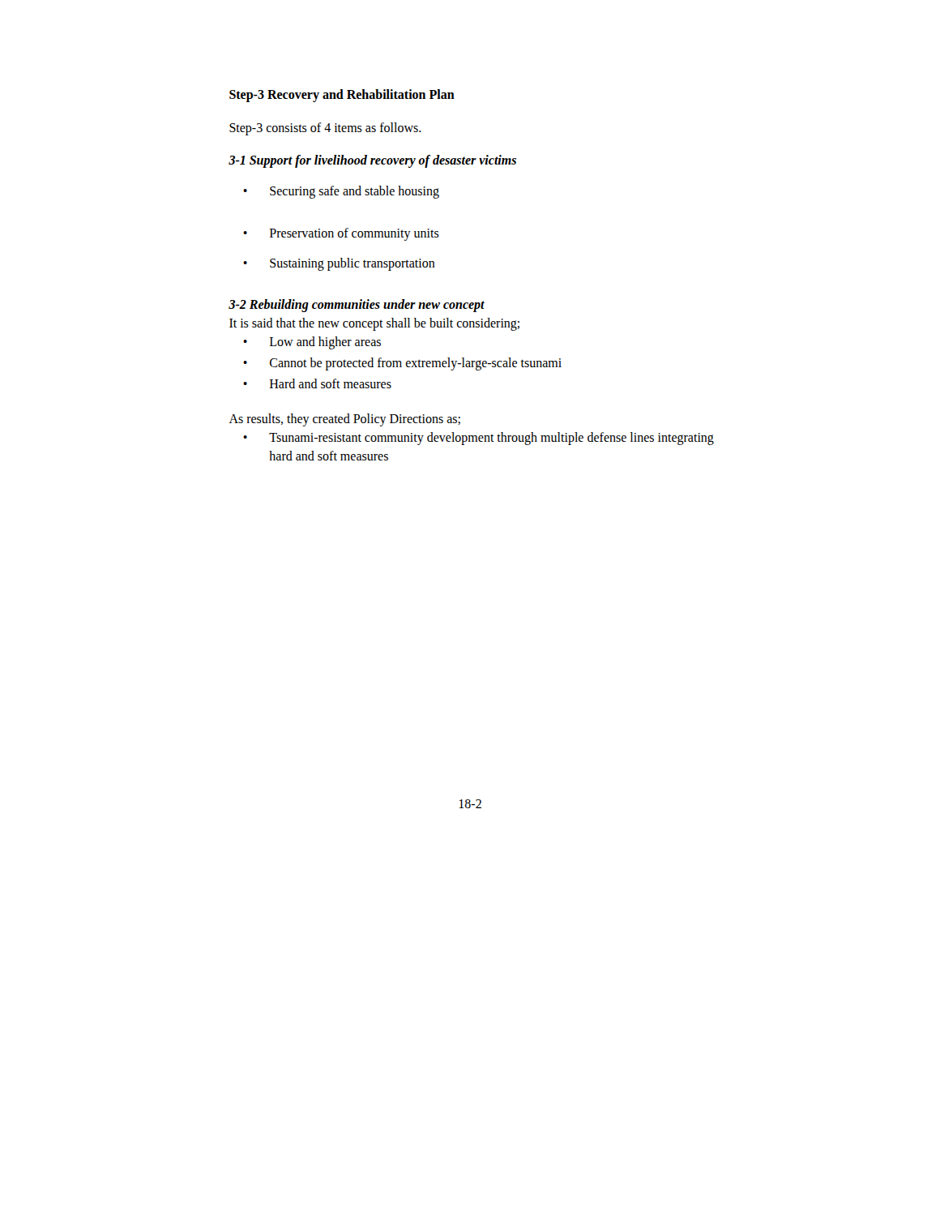Step-3 Recovery and Rehabilitation Plan
Step-3 consists of 4 items as follows.
3-1 Support for livelihood recovery of desaster victims
Securing safe and stable housing
Preservation of community units
Sustaining public transportation
3-2 Rebuilding communities under new concept
It is said that the new concept shall be built considering;
Low and higher areas
Cannot be protected from extremely-large-scale tsunami
Hard and soft measures
As results, they created Policy Directions as;
Tsunami-resistant community development through multiple defense lines integrating hard and soft measures
18-2